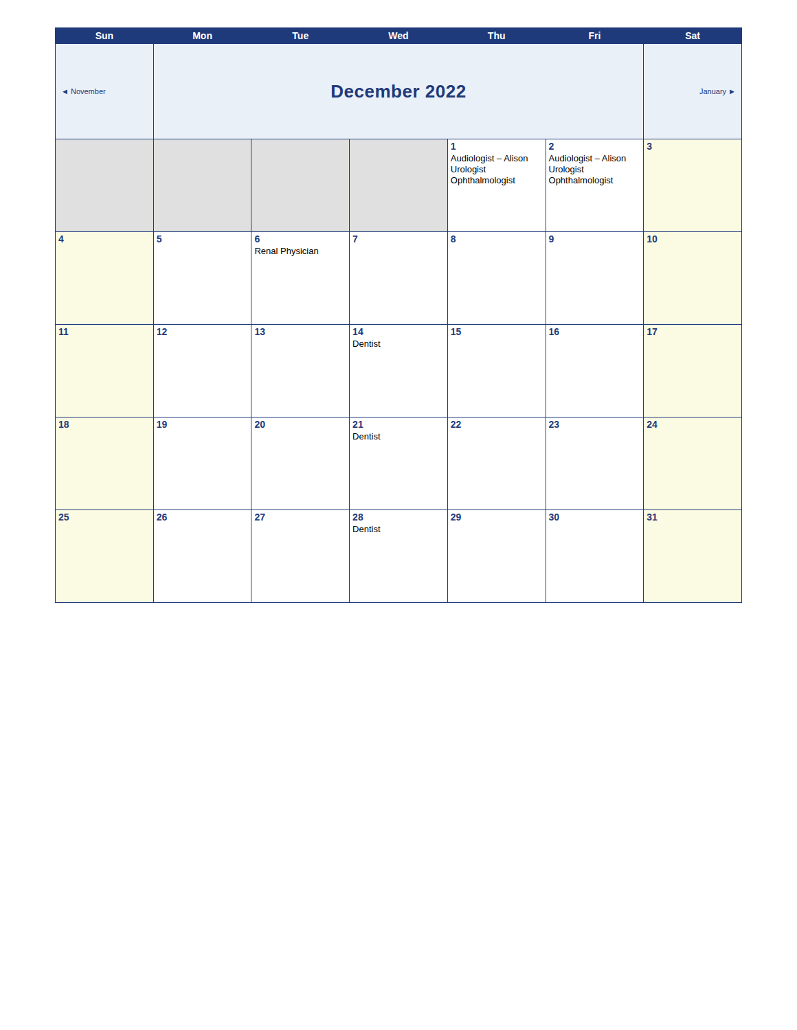| ◄ November | December 2022 | January ► |
| Sun | Mon | Tue | Wed | Thu | Fri | Sat |
| | | | | 1 Audiologist – Alison Urologist Ophthalmologist | 2 Audiologist – Alison Urologist Ophthalmologist | 3 |
| 4 | 5 | 6 Renal Physician | 7 | 8 | 9 | 10 |
| 11 | 12 | 13 | 14 Dentist | 15 | 16 | 17 |
| 18 | 19 | 20 | 21 Dentist | 22 | 23 | 24 |
| 25 | 26 | 27 | 28 Dentist | 29 | 30 | 31 |